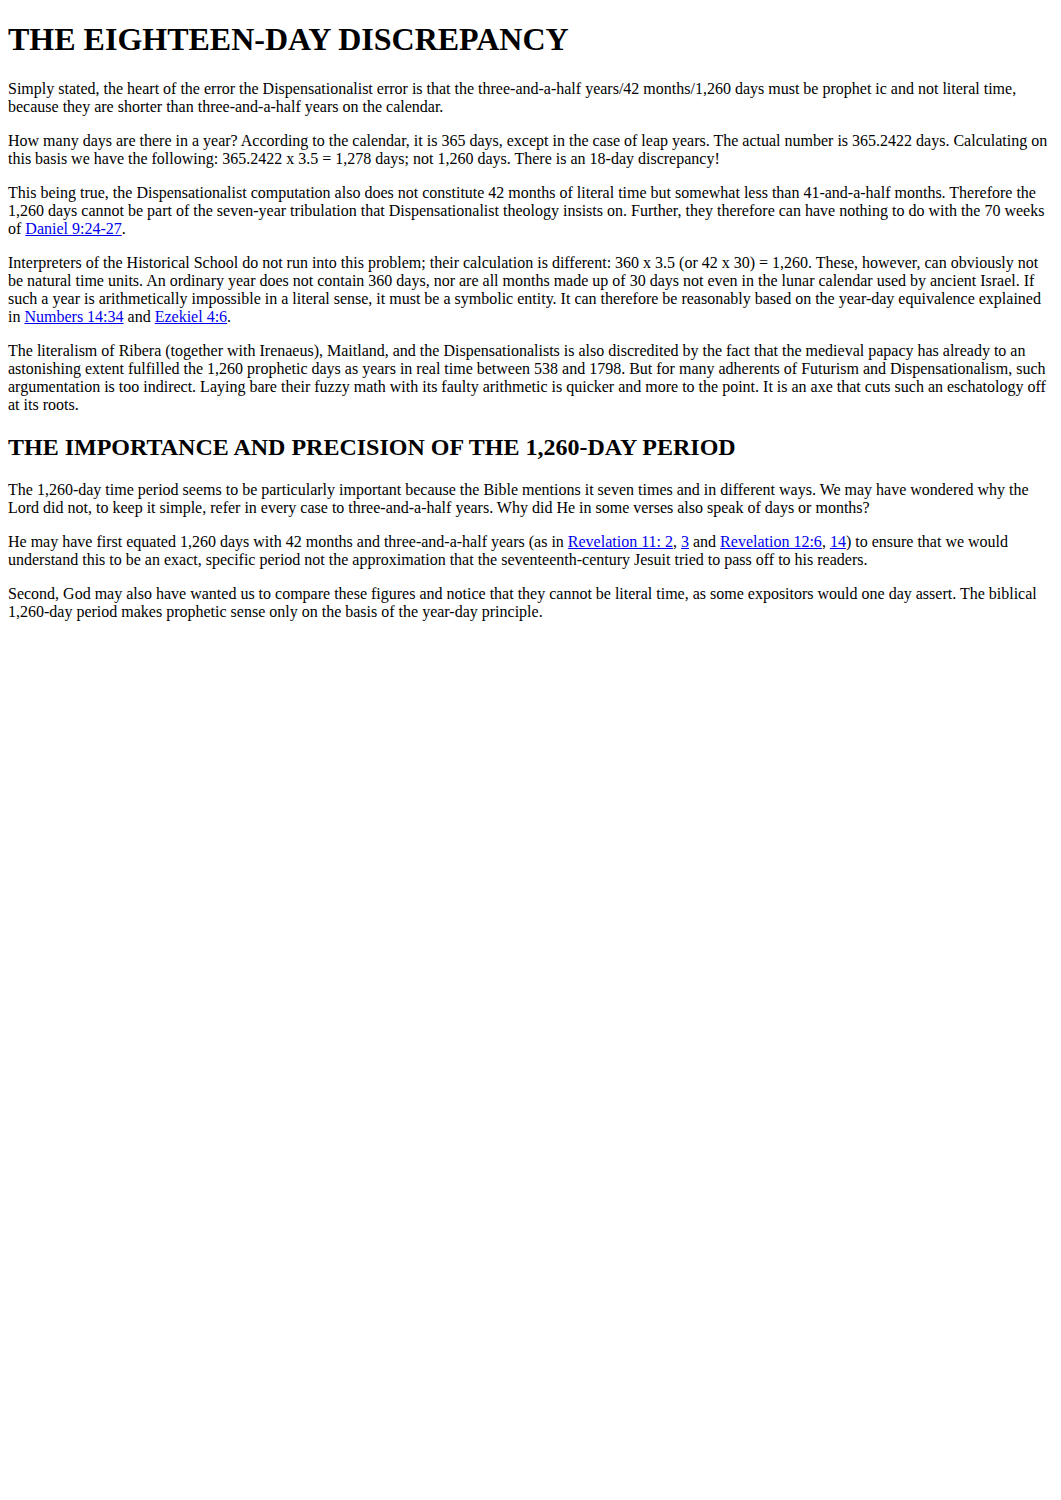THE EIGHTEEN-DAY DISCREPANCY
Simply stated, the heart of the error the Dispensationalist error is that the three-and-a-half years/42 months/1,260 days must be prophet ic and not literal time, because they are shorter than three-and-a-half years on the calendar.
How many days are there in a year? According to the calendar, it is 365 days, except in the case of leap years. The actual number is 365.2422 days. Calculating on this basis we have the following: 365.2422 x 3.5 = 1,278 days; not 1,260 days. There is an 18-day discrepancy!
This being true, the Dispensationalist computation also does not constitute 42 months of literal time but somewhat less than 41-and-a-half months. Therefore the 1,260 days cannot be part of the seven-year tribulation that Dispensationalist theology insists on. Further, they therefore can have nothing to do with the 70 weeks of Daniel 9:24-27.
Interpreters of the Historical School do not run into this problem; their calculation is different: 360 x 3.5 (or 42 x 30) = 1,260. These, however, can obviously not be natural time units. An ordinary year does not contain 360 days, nor are all months made up of 30 days not even in the lunar calendar used by ancient Israel. If such a year is arithmetically impossible in a literal sense, it must be a symbolic entity. It can therefore be reasonably based on the year-day equivalence explained in Numbers 14:34 and Ezekiel 4:6.
The literalism of Ribera (together with Irenaeus), Maitland, and the Dispensationalists is also discredited by the fact that the medieval papacy has already to an astonishing extent fulfilled the 1,260 prophetic days as years in real time between 538 and 1798. But for many adherents of Futurism and Dispensationalism, such argumentation is too indirect. Laying bare their fuzzy math with its faulty arithmetic is quicker and more to the point. It is an axe that cuts such an eschatology off at its roots.
THE IMPORTANCE AND PRECISION OF THE 1,260-DAY PERIOD
The 1,260-day time period seems to be particularly important because the Bible mentions it seven times and in different ways. We may have wondered why the Lord did not, to keep it simple, refer in every case to three-and-a-half years. Why did He in some verses also speak of days or months?
He may have first equated 1,260 days with 42 months and three-and-a-half years (as in Revelation 11: 2, 3 and Revelation 12:6, 14) to ensure that we would understand this to be an exact, specific period not the approximation that the seventeenth-century Jesuit tried to pass off to his readers.
Second, God may also have wanted us to compare these figures and notice that they cannot be literal time, as some expositors would one day assert. The biblical 1,260-day period makes prophetic sense only on the basis of the year-day principle.